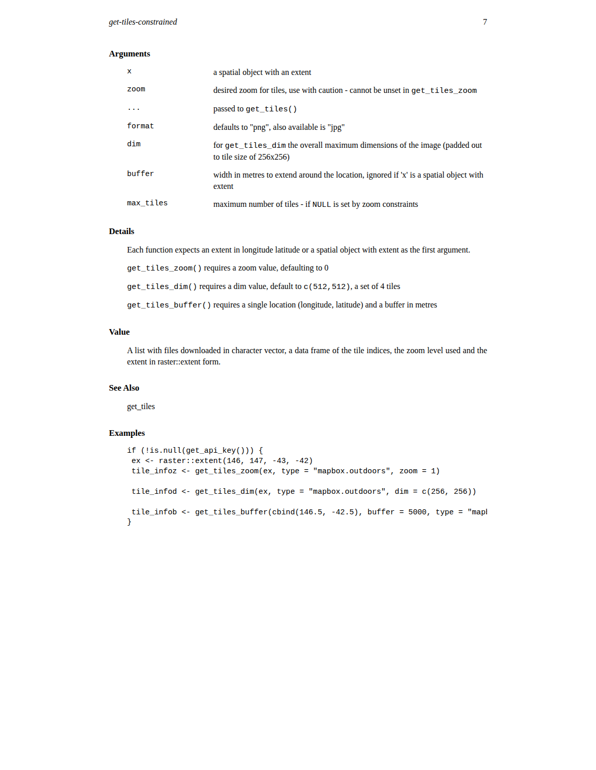get-tiles-constrained 7
Arguments
x
a spatial object with an extent
zoom
desired zoom for tiles, use with caution - cannot be unset in get_tiles_zoom
...
passed to get_tiles()
format
defaults to "png", also available is "jpg"
dim
for get_tiles_dim the overall maximum dimensions of the image (padded out to tile size of 256x256)
buffer
width in metres to extend around the location, ignored if 'x' is a spatial object with extent
max_tiles
maximum number of tiles - if NULL is set by zoom constraints
Details
Each function expects an extent in longitude latitude or a spatial object with extent as the first argument.
get_tiles_zoom() requires a zoom value, defaulting to 0
get_tiles_dim() requires a dim value, default to c(512,512), a set of 4 tiles
get_tiles_buffer() requires a single location (longitude, latitude) and a buffer in metres
Value
A list with files downloaded in character vector, a data frame of the tile indices, the zoom level used and the extent in raster::extent form.
See Also
get_tiles
Examples
if (!is.null(get_api_key())) {
 ex <- raster::extent(146, 147, -43, -42)
 tile_infoz <- get_tiles_zoom(ex, type = "mapbox.outdoors", zoom = 1)

 tile_infod <- get_tiles_dim(ex, type = "mapbox.outdoors", dim = c(256, 256))

 tile_infob <- get_tiles_buffer(cbind(146.5, -42.5), buffer = 5000, type = "mapbox.outdoors"
}